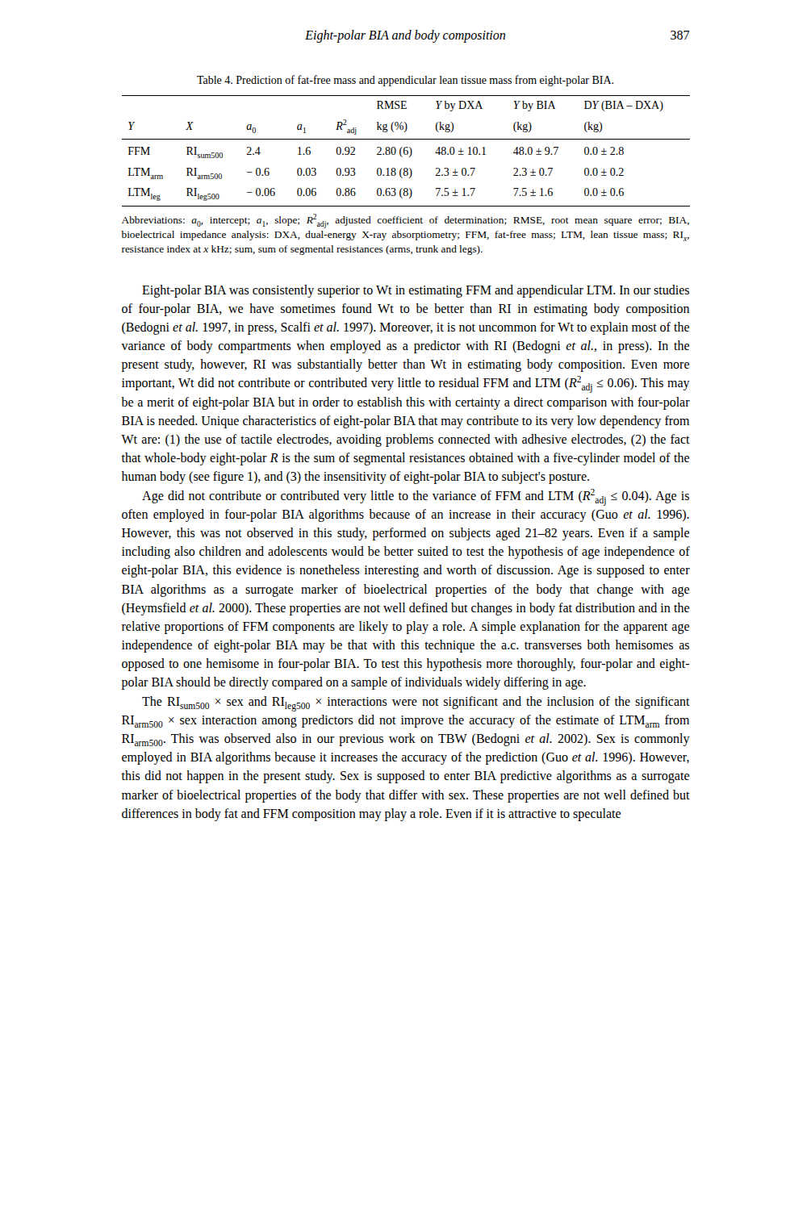Eight-polar BIA and body composition 387
Table 4. Prediction of fat-free mass and appendicular lean tissue mass from eight-polar BIA.
| | | | | | RMSE | Y by DXA | Y by BIA | D Y (BIA – DXA) |
| --- | --- | --- | --- | --- | --- | --- | --- | --- |
| Y | X | a 0 | a 1 | R 2 adj | kg (%) | (kg) | (kg) | (kg) |
| FFM | RI sum500 | 2.4 | 1.6 | 0.92 | 2.80 (6) | 48.0 ± 10.1 | 48.0 ± 9.7 | 0.0 ± 2.8 |
| LTM arm | RI arm500 | − 0.6 | 0.03 | 0.93 | 0.18 (8) | 2.3 ± 0.7 | 2.3 ± 0.7 | 0.0 ± 0.2 |
| LTM leg | RI leg500 | − 0.06 | 0.06 | 0.86 | 0.63 (8) | 7.5 ± 1.7 | 7.5 ± 1.6 | 0.0 ± 0.6 |
Abbreviations: a0, intercept; a1, slope; R2adj, adjusted coefficient of determination; RMSE, root mean square error; BIA, bioelectrical impedance analysis: DXA, dual-energy X-ray absorptiometry; FFM, fat-free mass; LTM, lean tissue mass; RIx, resistance index at x kHz; sum, sum of segmental resistances (arms, trunk and legs).
Eight-polar BIA was consistently superior to Wt in estimating FFM and appendicular LTM. In our studies of four-polar BIA, we have sometimes found Wt to be better than RI in estimating body composition (Bedogni et al. 1997, in press, Scalfi et al. 1997). Moreover, it is not uncommon for Wt to explain most of the variance of body compartments when employed as a predictor with RI (Bedogni et al., in press). In the present study, however, RI was substantially better than Wt in estimating body composition. Even more important, Wt did not contribute or contributed very little to residual FFM and LTM (R2adj ≤ 0.06). This may be a merit of eight-polar BIA but in order to establish this with certainty a direct comparison with four-polar BIA is needed. Unique characteristics of eight-polar BIA that may contribute to its very low dependency from Wt are: (1) the use of tactile electrodes, avoiding problems connected with adhesive electrodes, (2) the fact that whole-body eight-polar R is the sum of segmental resistances obtained with a five-cylinder model of the human body (see figure 1), and (3) the insensitivity of eight-polar BIA to subject's posture.
Age did not contribute or contributed very little to the variance of FFM and LTM (R2adj ≤ 0.04). Age is often employed in four-polar BIA algorithms because of an increase in their accuracy (Guo et al. 1996). However, this was not observed in this study, performed on subjects aged 21–82 years. Even if a sample including also children and adolescents would be better suited to test the hypothesis of age independence of eight-polar BIA, this evidence is nonetheless interesting and worth of discussion. Age is supposed to enter BIA algorithms as a surrogate marker of bioelectrical properties of the body that change with age (Heymsfield et al. 2000). These properties are not well defined but changes in body fat distribution and in the relative proportions of FFM components are likely to play a role. A simple explanation for the apparent age independence of eight-polar BIA may be that with this technique the a.c. transverses both hemisomes as opposed to one hemisome in four-polar BIA. To test this hypothesis more thoroughly, four-polar and eight-polar BIA should be directly compared on a sample of individuals widely differing in age.
The RIsum500 × sex and RIleg500 × interactions were not significant and the inclusion of the significant RIarm500 × sex interaction among predictors did not improve the accuracy of the estimate of LTMarm from RIarm500. This was observed also in our previous work on TBW (Bedogni et al. 2002). Sex is commonly employed in BIA algorithms because it increases the accuracy of the prediction (Guo et al. 1996). However, this did not happen in the present study. Sex is supposed to enter BIA predictive algorithms as a surrogate marker of bioelectrical properties of the body that differ with sex. These properties are not well defined but differences in body fat and FFM composition may play a role. Even if it is attractive to speculate